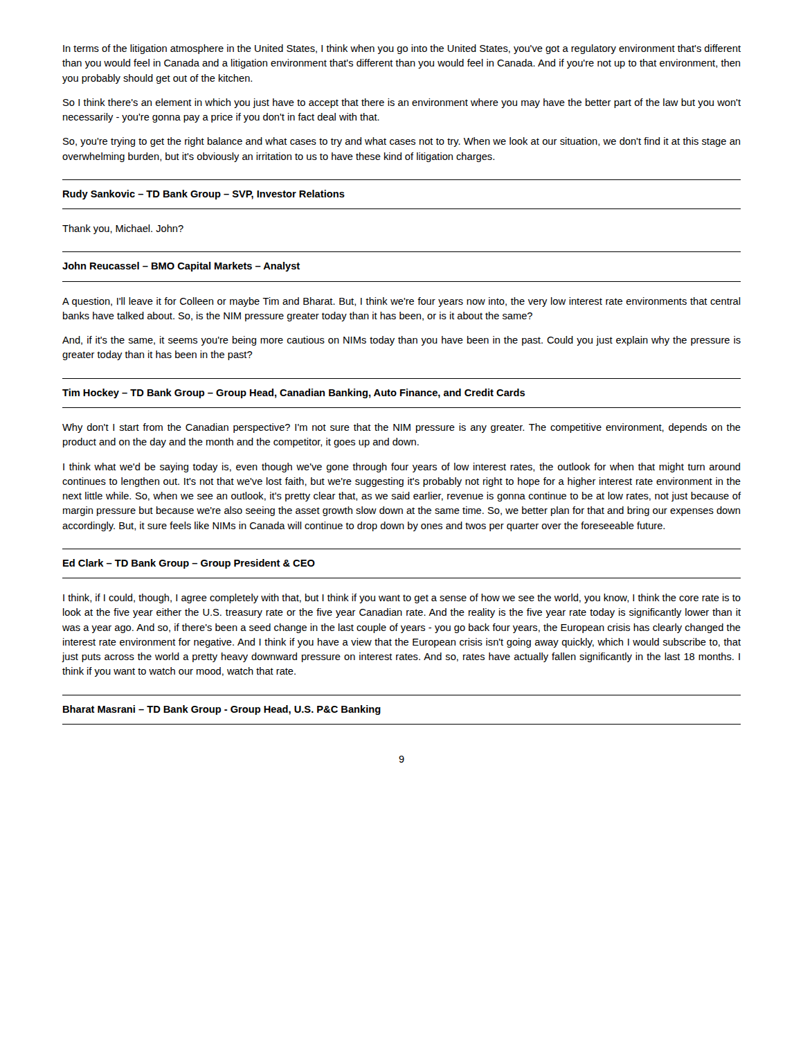In terms of the litigation atmosphere in the United States, I think when you go into the United States, you've got a regulatory environment that's different than you would feel in Canada and a litigation environment that's different than you would feel in Canada. And if you're not up to that environment, then you probably should get out of the kitchen.
So I think there's an element in which you just have to accept that there is an environment where you may have the better part of the law but you won't necessarily - you're gonna pay a price if you don't in fact deal with that.
So, you're trying to get the right balance and what cases to try and what cases not to try. When we look at our situation, we don't find it at this stage an overwhelming burden, but it's obviously an irritation to us to have these kind of litigation charges.
Rudy Sankovic – TD Bank Group – SVP, Investor Relations
Thank you, Michael. John?
John Reucassel – BMO Capital Markets – Analyst
A question, I'll leave it for Colleen or maybe Tim and Bharat. But, I think we're four years now into, the very low interest rate environments that central banks have talked about. So, is the NIM pressure greater today than it has been, or is it about the same?
And, if it's the same, it seems you're being more cautious on NIMs today than you have been in the past. Could you just explain why the pressure is greater today than it has been in the past?
Tim Hockey – TD Bank Group – Group Head, Canadian Banking, Auto Finance, and Credit Cards
Why don't I start from the Canadian perspective? I'm not sure that the NIM pressure is any greater. The competitive environment, depends on the product and on the day and the month and the competitor, it goes up and down.
I think what we'd be saying today is, even though we've gone through four years of low interest rates, the outlook for when that might turn around continues to lengthen out. It's not that we've lost faith, but we're suggesting it's probably not right to hope for a higher interest rate environment in the next little while. So, when we see an outlook, it's pretty clear that, as we said earlier, revenue is gonna continue to be at low rates, not just because of margin pressure but because we're also seeing the asset growth slow down at the same time. So, we better plan for that and bring our expenses down accordingly. But, it sure feels like NIMs in Canada will continue to drop down by ones and twos per quarter over the foreseeable future.
Ed Clark – TD Bank Group – Group President & CEO
I think, if I could, though, I agree completely with that, but I think if you want to get a sense of how we see the world, you know, I think the core rate is to look at the five year either the U.S. treasury rate or the five year Canadian rate. And the reality is the five year rate today is significantly lower than it was a year ago. And so, if there's been a seed change in the last couple of years - you go back four years, the European crisis has clearly changed the interest rate environment for negative. And I think if you have a view that the European crisis isn't going away quickly, which I would subscribe to, that just puts across the world a pretty heavy downward pressure on interest rates. And so, rates have actually fallen significantly in the last 18 months. I think if you want to watch our mood, watch that rate.
Bharat Masrani – TD Bank Group - Group Head, U.S. P&C Banking
9